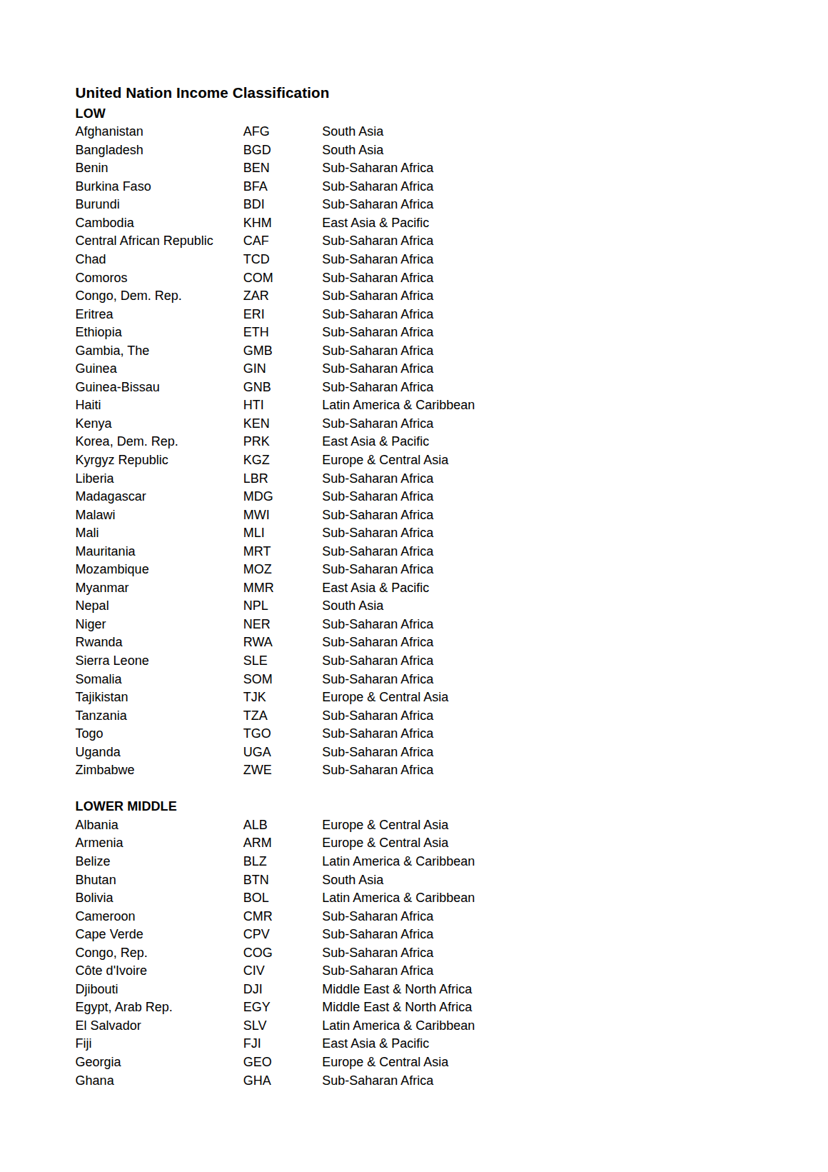United Nation Income Classification
LOW
| Afghanistan | AFG | South Asia |
| Bangladesh | BGD | South Asia |
| Benin | BEN | Sub-Saharan Africa |
| Burkina Faso | BFA | Sub-Saharan Africa |
| Burundi | BDI | Sub-Saharan Africa |
| Cambodia | KHM | East Asia & Pacific |
| Central African Republic | CAF | Sub-Saharan Africa |
| Chad | TCD | Sub-Saharan Africa |
| Comoros | COM | Sub-Saharan Africa |
| Congo, Dem. Rep. | ZAR | Sub-Saharan Africa |
| Eritrea | ERI | Sub-Saharan Africa |
| Ethiopia | ETH | Sub-Saharan Africa |
| Gambia, The | GMB | Sub-Saharan Africa |
| Guinea | GIN | Sub-Saharan Africa |
| Guinea-Bissau | GNB | Sub-Saharan Africa |
| Haiti | HTI | Latin America & Caribbean |
| Kenya | KEN | Sub-Saharan Africa |
| Korea, Dem. Rep. | PRK | East Asia & Pacific |
| Kyrgyz Republic | KGZ | Europe & Central Asia |
| Liberia | LBR | Sub-Saharan Africa |
| Madagascar | MDG | Sub-Saharan Africa |
| Malawi | MWI | Sub-Saharan Africa |
| Mali | MLI | Sub-Saharan Africa |
| Mauritania | MRT | Sub-Saharan Africa |
| Mozambique | MOZ | Sub-Saharan Africa |
| Myanmar | MMR | East Asia & Pacific |
| Nepal | NPL | South Asia |
| Niger | NER | Sub-Saharan Africa |
| Rwanda | RWA | Sub-Saharan Africa |
| Sierra Leone | SLE | Sub-Saharan Africa |
| Somalia | SOM | Sub-Saharan Africa |
| Tajikistan | TJK | Europe & Central Asia |
| Tanzania | TZA | Sub-Saharan Africa |
| Togo | TGO | Sub-Saharan Africa |
| Uganda | UGA | Sub-Saharan Africa |
| Zimbabwe | ZWE | Sub-Saharan Africa |
LOWER MIDDLE
| Albania | ALB | Europe & Central Asia |
| Armenia | ARM | Europe & Central Asia |
| Belize | BLZ | Latin America & Caribbean |
| Bhutan | BTN | South Asia |
| Bolivia | BOL | Latin America & Caribbean |
| Cameroon | CMR | Sub-Saharan Africa |
| Cape Verde | CPV | Sub-Saharan Africa |
| Congo, Rep. | COG | Sub-Saharan Africa |
| Côte d'Ivoire | CIV | Sub-Saharan Africa |
| Djibouti | DJI | Middle East & North Africa |
| Egypt, Arab Rep. | EGY | Middle East & North Africa |
| El Salvador | SLV | Latin America & Caribbean |
| Fiji | FJI | East Asia & Pacific |
| Georgia | GEO | Europe & Central Asia |
| Ghana | GHA | Sub-Saharan Africa |